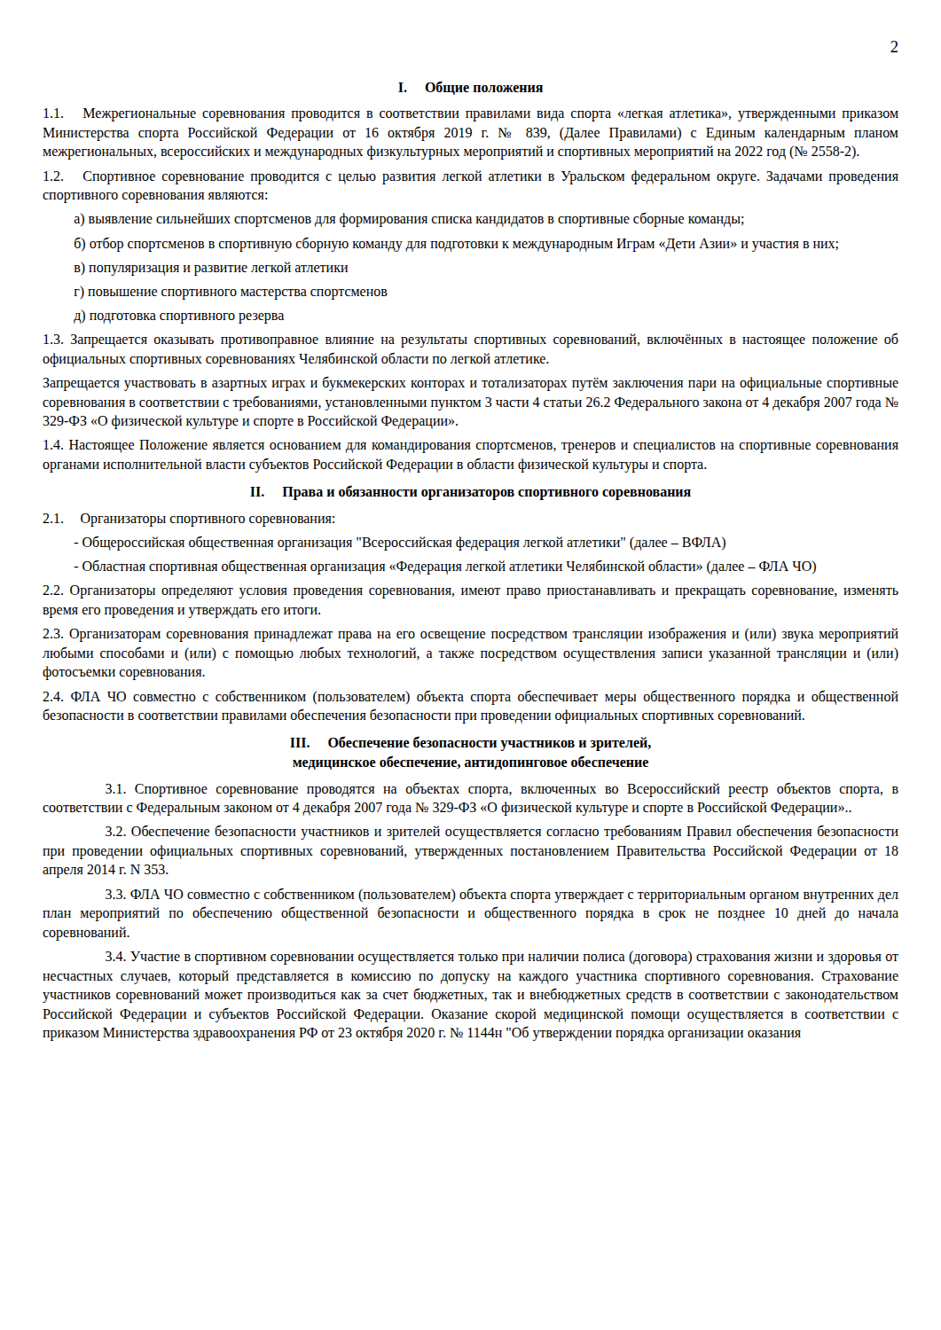2
I. Общие положения
1.1. Межрегиональные соревнования проводится в соответствии правилами вида спорта «легкая атлетика», утвержденными приказом Министерства спорта Российской Федерации от 16 октября 2019 г. № 839, (Далее Правилами) с Единым календарным планом межрегиональных, всероссийских и международных физкультурных мероприятий и спортивных мероприятий на 2022 год (№ 2558-2).
1.2. Спортивное соревнование проводится с целью развития легкой атлетики в Уральском федеральном округе. Задачами проведения спортивного соревнования являются:
а) выявление сильнейших спортсменов для формирования списка кандидатов в спортивные сборные команды;
б) отбор спортсменов в спортивную сборную команду для подготовки к международным Играм «Дети Азии» и участия в них;
в) популяризация и развитие легкой атлетики
г) повышение спортивного мастерства спортсменов
д) подготовка спортивного резерва
1.3. Запрещается оказывать противоправное влияние на результаты спортивных соревнований, включённых в настоящее положение об официальных спортивных соревнованиях Челябинской области по легкой атлетике.
Запрещается участвовать в азартных играх и букмекерских конторах и тотализаторах путём заключения пари на официальные спортивные соревнования в соответствии с требованиями, установленными пунктом 3 части 4 статьи 26.2 Федерального закона от 4 декабря 2007 года № 329-ФЗ «О физической культуре и спорте в Российской Федерации».
1.4. Настоящее Положение является основанием для командирования спортсменов, тренеров и специалистов на спортивные соревнования органами исполнительной власти субъектов Российской Федерации в области физической культуры и спорта.
II. Права и обязанности организаторов спортивного соревнования
2.1. Организаторы спортивного соревнования:
- Общероссийская общественная организация "Всероссийская федерация легкой атлетики" (далее – ВФЛА)
- Областная спортивная общественная организация «Федерация легкой атлетики Челябинской области» (далее – ФЛА ЧО)
2.2. Организаторы определяют условия проведения соревнования, имеют право приостанавливать и прекращать соревнование, изменять время его проведения и утверждать его итоги.
2.3. Организаторам соревнования принадлежат права на его освещение посредством трансляции изображения и (или) звука мероприятий любыми способами и (или) с помощью любых технологий, а также посредством осуществления записи указанной трансляции и (или) фотосъемки соревнования.
2.4. ФЛА ЧО совместно с собственником (пользователем) объекта спорта обеспечивает меры общественного порядка и общественной безопасности в соответствии правилами обеспечения безопасности при проведении официальных спортивных соревнований.
III. Обеспечение безопасности участников и зрителей,
медицинское обеспечение, антидопинговое обеспечение
3.1. Спортивное соревнование проводятся на объектах спорта, включенных во Всероссийский реестр объектов спорта, в соответствии с Федеральным законом от 4 декабря 2007 года № 329-ФЗ «О физической культуре и спорте в Российской Федерации»..
3.2. Обеспечение безопасности участников и зрителей осуществляется согласно требованиям Правил обеспечения безопасности при проведении официальных спортивных соревнований, утвержденных постановлением Правительства Российской Федерации от 18 апреля 2014 г. N 353.
3.3. ФЛА ЧО совместно с собственником (пользователем) объекта спорта утверждает с территориальным органом внутренних дел план мероприятий по обеспечению общественной безопасности и общественного порядка в срок не позднее 10 дней до начала соревнований.
3.4. Участие в спортивном соревновании осуществляется только при наличии полиса (договора) страхования жизни и здоровья от несчастных случаев, который представляется в комиссию по допуску на каждого участника спортивного соревнования. Страхование участников соревнований может производиться как за счет бюджетных, так и внебюджетных средств в соответствии с законодательством Российской Федерации и субъектов Российской Федерации. Оказание скорой медицинской помощи осуществляется в соответствии с приказом Министерства здравоохранения РФ от 23 октября 2020 г. № 1144н "Об утверждении порядка организации оказания